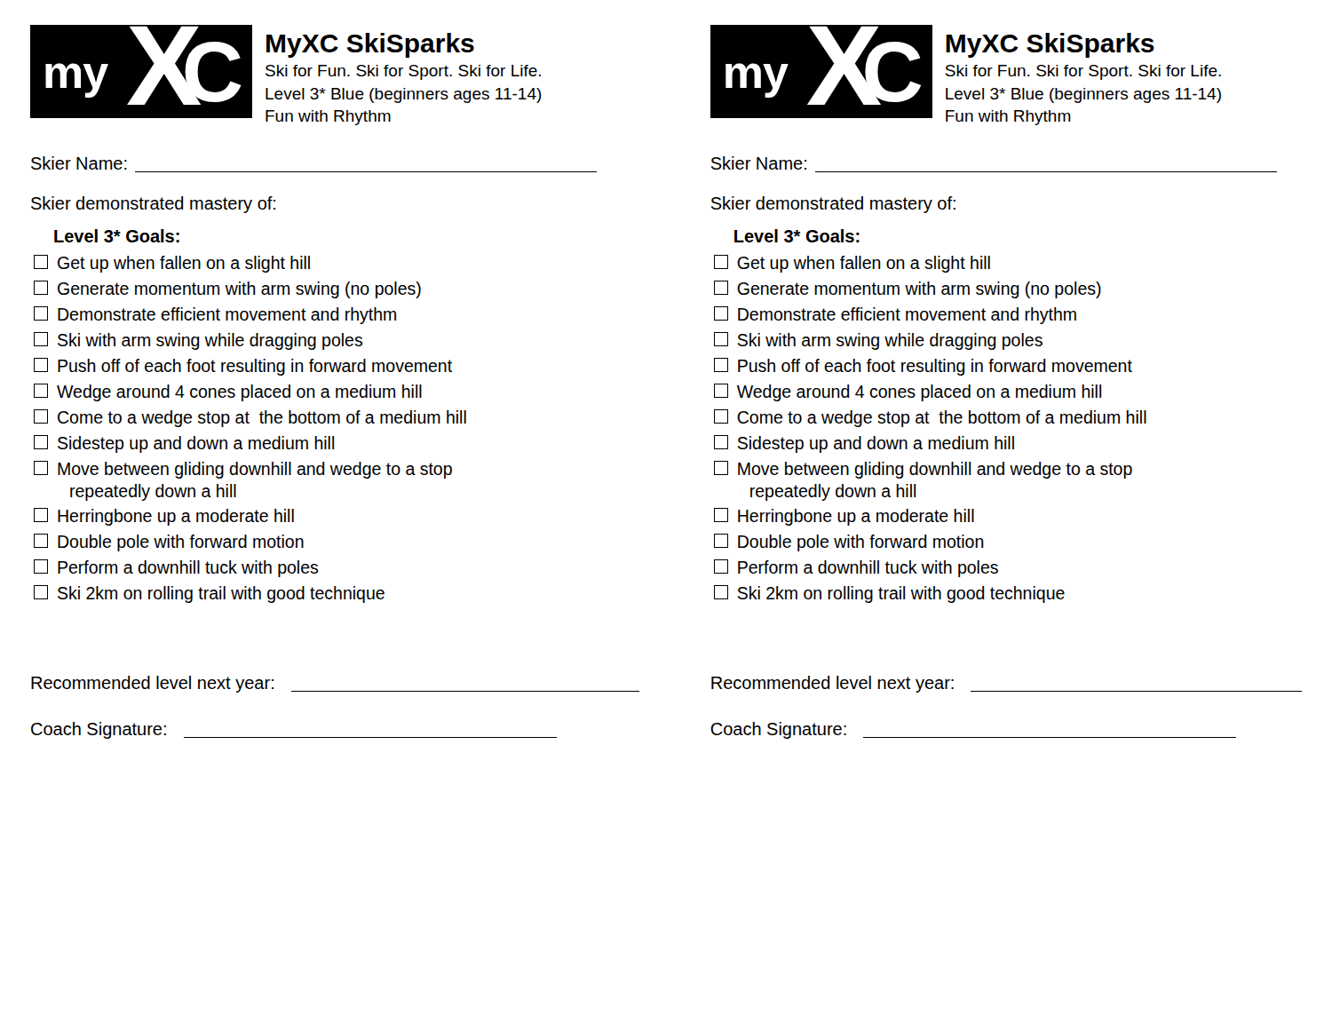my X C
MyXC SkiSparks
Ski for Fun. Ski for Sport. Ski for Life.
Level 3* Blue (beginners ages 11-14)
Fun with Rhythm
Skier Name:
Skier demonstrated mastery of:
Level 3* Goals:
Get up when fallen on a slight hill
Generate momentum with arm swing (no poles)
Demonstrate efficient movement and rhythm
Ski with arm swing while dragging poles
Push off of each foot resulting in forward movement
Wedge around 4 cones placed on a medium hill
Come to a wedge stop at the bottom of a medium hill
Sidestep up and down a medium hill
Move between gliding downhill and wedge to a stoprepeatedly down a hill
Herringbone up a moderate hill
Double pole with forward motion
Perform a downhill tuck with poles
Ski 2km on rolling trail with good technique
Recommended level next year:
Coach Signature:
my X C
MyXC SkiSparks
Ski for Fun. Ski for Sport. Ski for Life.
Level 3* Blue (beginners ages 11-14)
Fun with Rhythm
Skier Name:
Skier demonstrated mastery of:
Level 3* Goals:
Get up when fallen on a slight hill
Generate momentum with arm swing (no poles)
Demonstrate efficient movement and rhythm
Ski with arm swing while dragging poles
Push off of each foot resulting in forward movement
Wedge around 4 cones placed on a medium hill
Come to a wedge stop at the bottom of a medium hill
Sidestep up and down a medium hill
Move between gliding downhill and wedge to a stoprepeatedly down a hill
Herringbone up a moderate hill
Double pole with forward motion
Perform a downhill tuck with poles
Ski 2km on rolling trail with good technique
Recommended level next year:
Coach Signature: